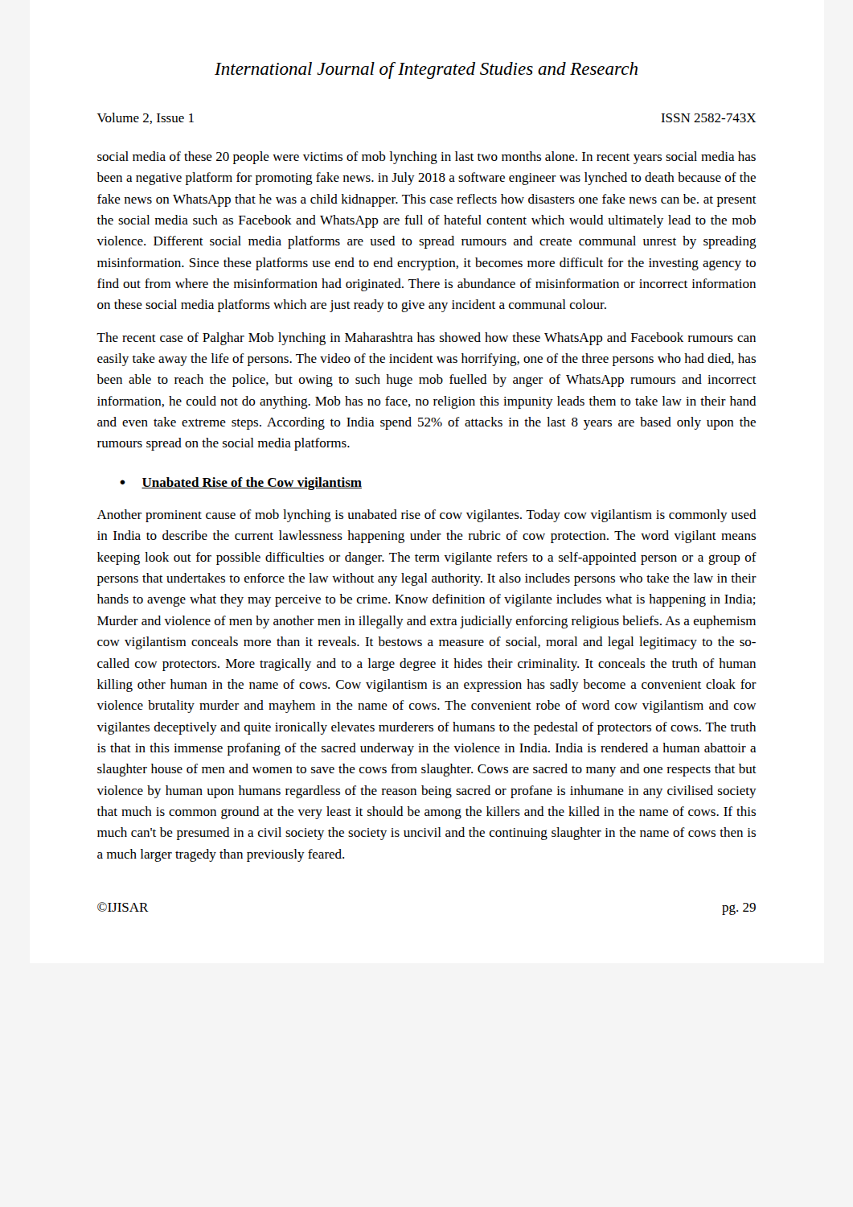International Journal of Integrated Studies and Research
Volume 2, Issue 1 ISSN 2582-743X
social media of these 20 people were victims of mob lynching in last two months alone. In recent years social media has been a negative platform for promoting fake news. in July 2018 a software engineer was lynched to death because of the fake news on WhatsApp that he was a child kidnapper. This case reflects how disasters one fake news can be. at present the social media such as Facebook and WhatsApp are full of hateful content which would ultimately lead to the mob violence. Different social media platforms are used to spread rumours and create communal unrest by spreading misinformation. Since these platforms use end to end encryption, it becomes more difficult for the investing agency to find out from where the misinformation had originated. There is abundance of misinformation or incorrect information on these social media platforms which are just ready to give any incident a communal colour.
The recent case of Palghar Mob lynching in Maharashtra has showed how these WhatsApp and Facebook rumours can easily take away the life of persons. The video of the incident was horrifying, one of the three persons who had died, has been able to reach the police, but owing to such huge mob fuelled by anger of WhatsApp rumours and incorrect information, he could not do anything. Mob has no face, no religion this impunity leads them to take law in their hand and even take extreme steps. According to India spend 52% of attacks in the last 8 years are based only upon the rumours spread on the social media platforms.
Unabated Rise of the Cow vigilantism
Another prominent cause of mob lynching is unabated rise of cow vigilantes. Today cow vigilantism is commonly used in India to describe the current lawlessness happening under the rubric of cow protection. The word vigilant means keeping look out for possible difficulties or danger. The term vigilante refers to a self-appointed person or a group of persons that undertakes to enforce the law without any legal authority. It also includes persons who take the law in their hands to avenge what they may perceive to be crime. Know definition of vigilante includes what is happening in India; Murder and violence of men by another men in illegally and extra judicially enforcing religious beliefs. As a euphemism cow vigilantism conceals more than it reveals. It bestows a measure of social, moral and legal legitimacy to the so-called cow protectors. More tragically and to a large degree it hides their criminality. It conceals the truth of human killing other human in the name of cows. Cow vigilantism is an expression has sadly become a convenient cloak for violence brutality murder and mayhem in the name of cows. The convenient robe of word cow vigilantism and cow vigilantes deceptively and quite ironically elevates murderers of humans to the pedestal of protectors of cows. The truth is that in this immense profaning of the sacred underway in the violence in India. India is rendered a human abattoir a slaughter house of men and women to save the cows from slaughter. Cows are sacred to many and one respects that but violence by human upon humans regardless of the reason being sacred or profane is inhumane in any civilised society that much is common ground at the very least it should be among the killers and the killed in the name of cows. If this much can't be presumed in a civil society the society is uncivil and the continuing slaughter in the name of cows then is a much larger tragedy than previously feared.
©IJISAR pg. 29